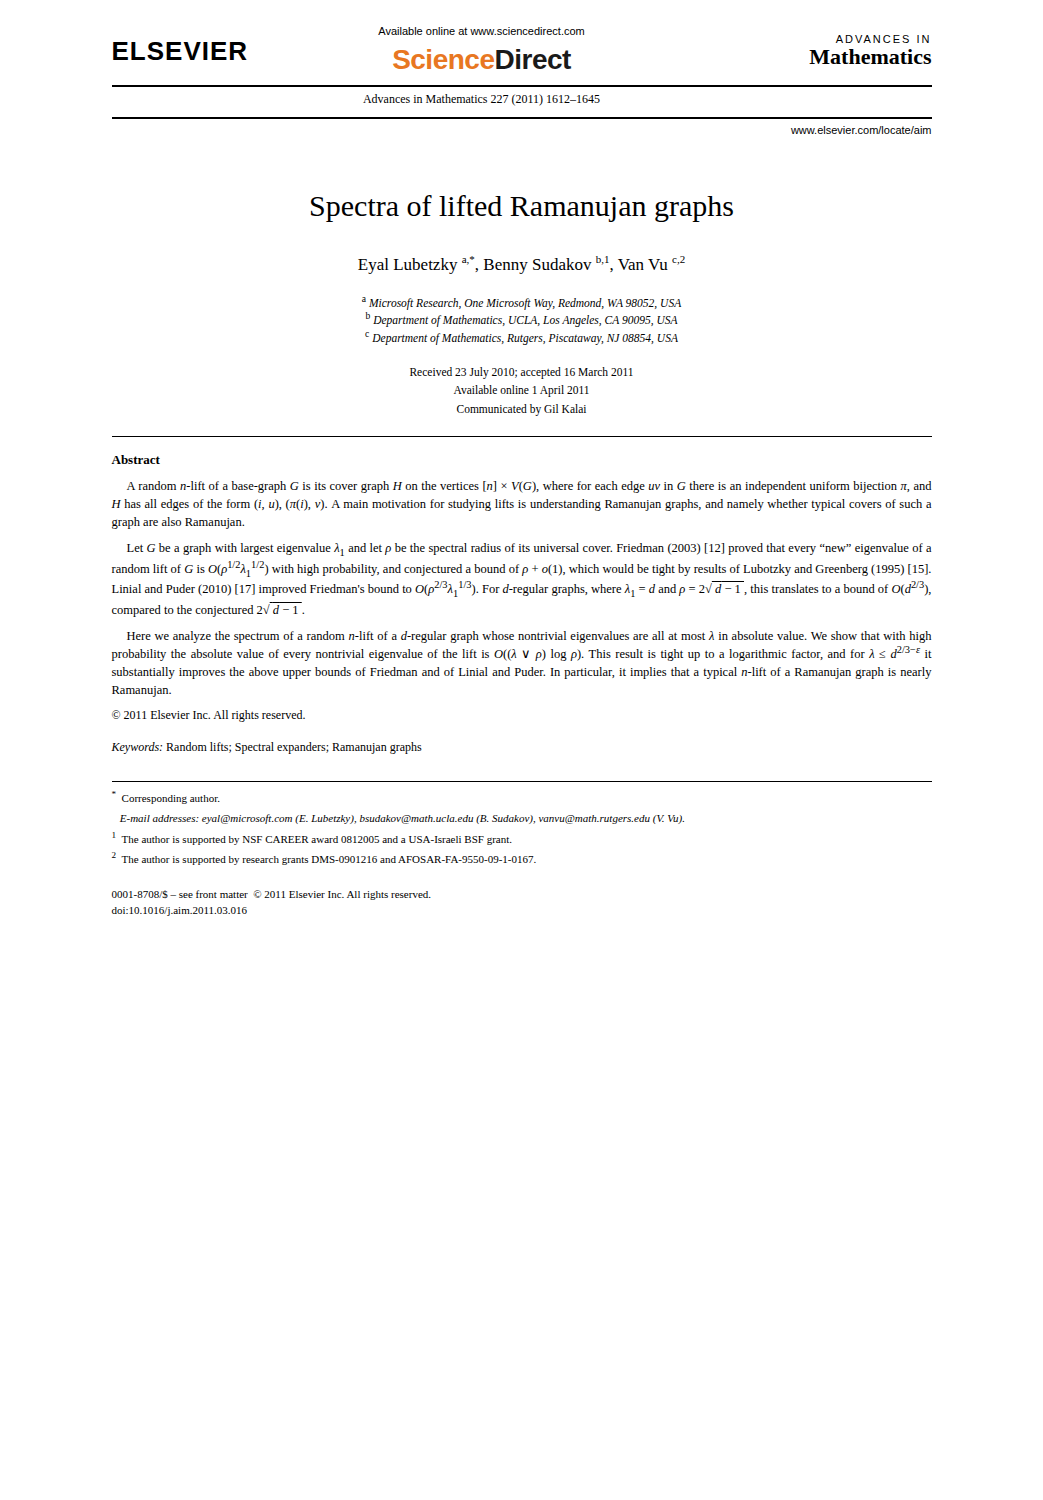ELSEVIER
Available online at www.sciencedirect.com
Science Direct
Advances in
Mathematics
Advances in Mathematics 227 (2011) 1612–1645
www.elsevier.com/locate/aim
Spectra of lifted Ramanujan graphs
Eyal Lubetzky a,*, Benny Sudakov b,1, Van Vu c,2
a Microsoft Research, One Microsoft Way, Redmond, WA 98052, USA
b Department of Mathematics, UCLA, Los Angeles, CA 90095, USA
c Department of Mathematics, Rutgers, Piscataway, NJ 08854, USA
Received 23 July 2010; accepted 16 March 2011
Available online 1 April 2011
Communicated by Gil Kalai
Abstract
A random n-lift of a base-graph G is its cover graph H on the vertices [n] × V(G), where for each edge uv in G there is an independent uniform bijection π, and H has all edges of the form (i, u), (π(i), v). A main motivation for studying lifts is understanding Ramanujan graphs, and namely whether typical covers of such a graph are also Ramanujan.
Let G be a graph with largest eigenvalue λ1 and let ρ be the spectral radius of its universal cover. Friedman (2003) [12] proved that every “new” eigenvalue of a random lift of G is O(ρ1/2λ11/2) with high probability, and conjectured a bound of ρ + o(1), which would be tight by results of Lubotzky and Greenberg (1995) [15]. Linial and Puder (2010) [17] improved Friedman's bound to O(ρ2/3λ11/3). For d-regular graphs, where λ1 = d and ρ = 2√ d − 1 , this translates to a bound of O(d2/3), compared to the conjectured 2√ d − 1 .
Here we analyze the spectrum of a random n-lift of a d-regular graph whose nontrivial eigenvalues are all at most λ in absolute value. We show that with high probability the absolute value of every nontrivial eigenvalue of the lift is O((λ ∨ ρ) log ρ). This result is tight up to a logarithmic factor, and for λ ≤ d2/3−ε it substantially improves the above upper bounds of Friedman and of Linial and Puder. In particular, it implies that a typical n-lift of a Ramanujan graph is nearly Ramanujan.
© 2011 Elsevier Inc. All rights reserved.
Keywords: Random lifts; Spectral expanders; Ramanujan graphs
* Corresponding author.
E-mail addresses: eyal@microsoft.com (E. Lubetzky), bsudakov@math.ucla.edu (B. Sudakov), vanvu@math.rutgers.edu (V. Vu).
1 The author is supported by NSF CAREER award 0812005 and a USA-Israeli BSF grant.
2 The author is supported by research grants DMS-0901216 and AFOSAR-FA-9550-09-1-0167.
0001-8708/$ – see front matter © 2011 Elsevier Inc. All rights reserved.
doi:10.1016/j.aim.2011.03.016